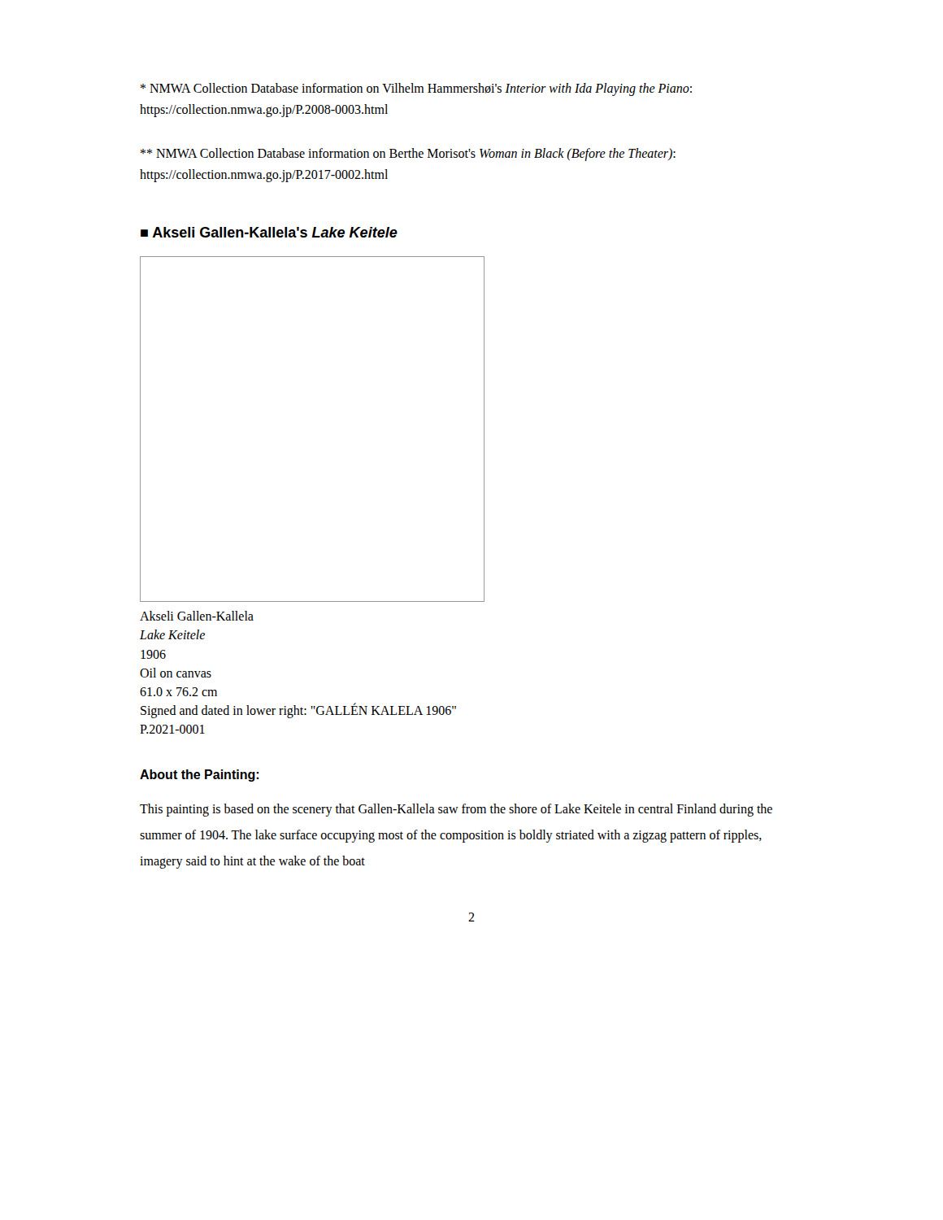* NMWA Collection Database information on Vilhelm Hammershøi's Interior with Ida Playing the Piano: https://collection.nmwa.go.jp/P.2008-0003.html
** NMWA Collection Database information on Berthe Morisot's Woman in Black (Before the Theater): https://collection.nmwa.go.jp/P.2017-0002.html
■ Akseli Gallen-Kallela's Lake Keitele
Akseli Gallen-Kallela
Lake Keitele
1906
Oil on canvas
61.0 x 76.2 cm
Signed and dated in lower right: "GALLÉN KALELA 1906"
P.2021-0001
About the Painting:
This painting is based on the scenery that Gallen-Kallela saw from the shore of Lake Keitele in central Finland during the summer of 1904. The lake surface occupying most of the composition is boldly striated with a zigzag pattern of ripples, imagery said to hint at the wake of the boat
2